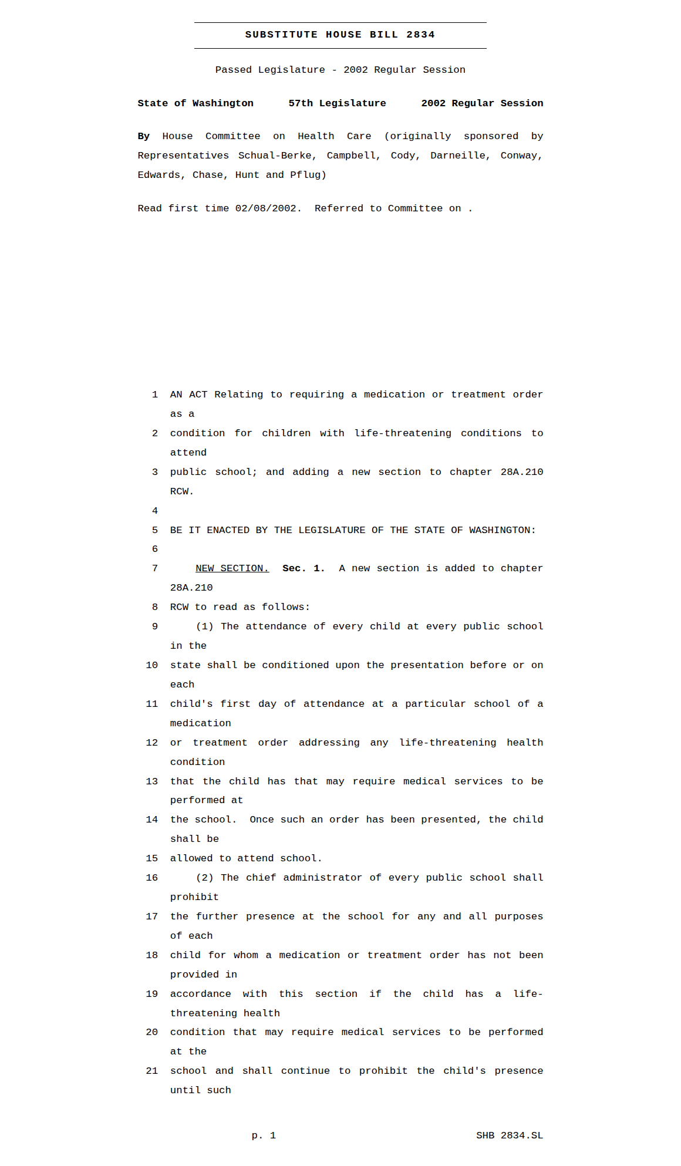SUBSTITUTE HOUSE BILL 2834
Passed Legislature - 2002 Regular Session
State of Washington 57th Legislature 2002 Regular Session
By House Committee on Health Care (originally sponsored by Representatives Schual-Berke, Campbell, Cody, Darneille, Conway, Edwards, Chase, Hunt and Pflug)
Read first time 02/08/2002. Referred to Committee on .
AN ACT Relating to requiring a medication or treatment order as a
condition for children with life-threatening conditions to attend
public school; and adding a new section to chapter 28A.210 RCW.
BE IT ENACTED BY THE LEGISLATURE OF THE STATE OF WASHINGTON:
NEW SECTION. Sec. 1. A new section is added to chapter 28A.210
RCW to read as follows:
(1) The attendance of every child at every public school in the
state shall be conditioned upon the presentation before or on each
child's first day of attendance at a particular school of a medication
or treatment order addressing any life-threatening health condition
that the child has that may require medical services to be performed at
the school. Once such an order has been presented, the child shall be
allowed to attend school.
(2) The chief administrator of every public school shall prohibit
the further presence at the school for any and all purposes of each
child for whom a medication or treatment order has not been provided in
accordance with this section if the child has a life-threatening health
condition that may require medical services to be performed at the
school and shall continue to prohibit the child's presence until such
p. 1 SHB 2834.SL